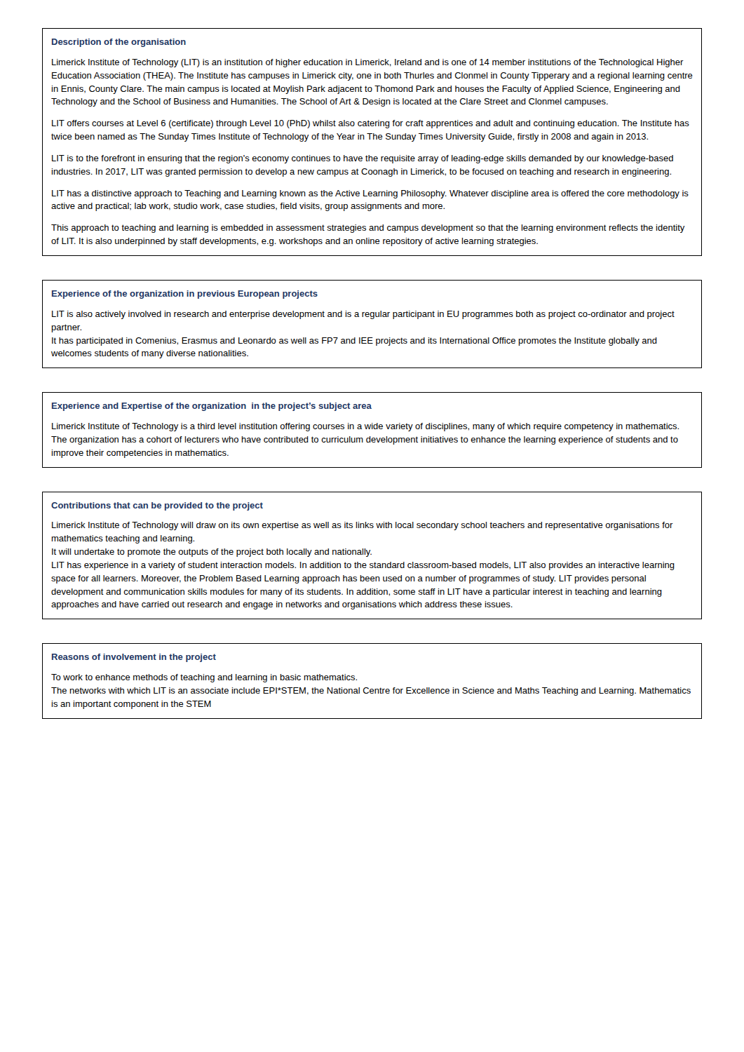Description of the organisation
Limerick Institute of Technology (LIT) is an institution of higher education in Limerick, Ireland and is one of 14 member institutions of the Technological Higher Education Association (THEA). The Institute has campuses in Limerick city, one in both Thurles and Clonmel in County Tipperary and a regional learning centre in Ennis, County Clare. The main campus is located at Moylish Park adjacent to Thomond Park and houses the Faculty of Applied Science, Engineering and Technology and the School of Business and Humanities. The School of Art & Design is located at the Clare Street and Clonmel campuses.
LIT offers courses at Level 6 (certificate) through Level 10 (PhD) whilst also catering for craft apprentices and adult and continuing education. The Institute has twice been named as The Sunday Times Institute of Technology of the Year in The Sunday Times University Guide, firstly in 2008 and again in 2013.
LIT is to the forefront in ensuring that the region's economy continues to have the requisite array of leading-edge skills demanded by our knowledge-based industries. In 2017, LIT was granted permission to develop a new campus at Coonagh in Limerick, to be focused on teaching and research in engineering.
LIT has a distinctive approach to Teaching and Learning known as the Active Learning Philosophy. Whatever discipline area is offered the core methodology is active and practical; lab work, studio work, case studies, field visits, group assignments and more.
This approach to teaching and learning is embedded in assessment strategies and campus development so that the learning environment reflects the identity of LIT. It is also underpinned by staff developments, e.g. workshops and an online repository of active learning strategies.
Experience of the organization in previous European projects
LIT is also actively involved in research and enterprise development and is a regular participant in EU programmes both as project co-ordinator and project partner.
It has participated in Comenius, Erasmus and Leonardo as well as FP7 and IEE projects and its International Office promotes the Institute globally and welcomes students of many diverse nationalities.
Experience and Expertise of the organization in the project’s subject area
Limerick Institute of Technology is a third level institution offering courses in a wide variety of disciplines, many of which require competency in mathematics. The organization has a cohort of lecturers who have contributed to curriculum development initiatives to enhance the learning experience of students and to improve their competencies in mathematics.
Contributions that can be provided to the project
Limerick Institute of Technology will draw on its own expertise as well as its links with local secondary school teachers and representative organisations for mathematics teaching and learning.
It will undertake to promote the outputs of the project both locally and nationally.
LIT has experience in a variety of student interaction models. In addition to the standard classroom-based models, LIT also provides an interactive learning space for all learners. Moreover, the Problem Based Learning approach has been used on a number of programmes of study. LIT provides personal development and communication skills modules for many of its students. In addition, some staff in LIT have a particular interest in teaching and learning approaches and have carried out research and engage in networks and organisations which address these issues.
Reasons of involvement in the project
To work to enhance methods of teaching and learning in basic mathematics.
The networks with which LIT is an associate include EPI*STEM, the National Centre for Excellence in Science and Maths Teaching and Learning. Mathematics is an important component in the STEM